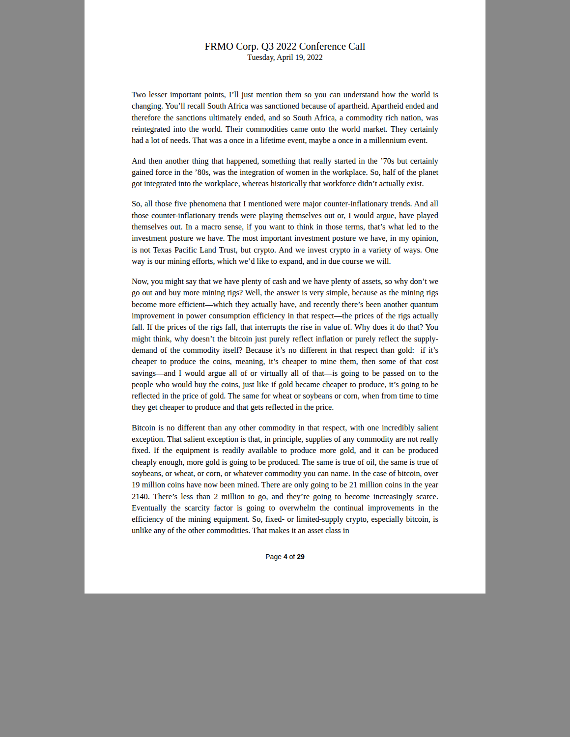FRMO Corp. Q3 2022 Conference Call
Tuesday, April 19, 2022
Two lesser important points, I’ll just mention them so you can understand how the world is changing. You’ll recall South Africa was sanctioned because of apartheid. Apartheid ended and therefore the sanctions ultimately ended, and so South Africa, a commodity rich nation, was reintegrated into the world. Their commodities came onto the world market. They certainly had a lot of needs. That was a once in a lifetime event, maybe a once in a millennium event.
And then another thing that happened, something that really started in the ’70s but certainly gained force in the ’80s, was the integration of women in the workplace. So, half of the planet got integrated into the workplace, whereas historically that workforce didn’t actually exist.
So, all those five phenomena that I mentioned were major counter-inflationary trends. And all those counter-inflationary trends were playing themselves out or, I would argue, have played themselves out. In a macro sense, if you want to think in those terms, that’s what led to the investment posture we have. The most important investment posture we have, in my opinion, is not Texas Pacific Land Trust, but crypto. And we invest crypto in a variety of ways. One way is our mining efforts, which we’d like to expand, and in due course we will.
Now, you might say that we have plenty of cash and we have plenty of assets, so why don’t we go out and buy more mining rigs? Well, the answer is very simple, because as the mining rigs become more efficient—which they actually have, and recently there’s been another quantum improvement in power consumption efficiency in that respect—the prices of the rigs actually fall. If the prices of the rigs fall, that interrupts the rise in value of. Why does it do that? You might think, why doesn’t the bitcoin just purely reflect inflation or purely reflect the supply-demand of the commodity itself? Because it’s no different in that respect than gold: if it’s cheaper to produce the coins, meaning, it’s cheaper to mine them, then some of that cost savings—and I would argue all of or virtually all of that—is going to be passed on to the people who would buy the coins, just like if gold became cheaper to produce, it’s going to be reflected in the price of gold. The same for wheat or soybeans or corn, when from time to time they get cheaper to produce and that gets reflected in the price.
Bitcoin is no different than any other commodity in that respect, with one incredibly salient exception. That salient exception is that, in principle, supplies of any commodity are not really fixed. If the equipment is readily available to produce more gold, and it can be produced cheaply enough, more gold is going to be produced. The same is true of oil, the same is true of soybeans, or wheat, or corn, or whatever commodity you can name. In the case of bitcoin, over 19 million coins have now been mined. There are only going to be 21 million coins in the year 2140. There’s less than 2 million to go, and they’re going to become increasingly scarce. Eventually the scarcity factor is going to overwhelm the continual improvements in the efficiency of the mining equipment. So, fixed- or limited-supply crypto, especially bitcoin, is unlike any of the other commodities. That makes it an asset class in
Page 4 of 29